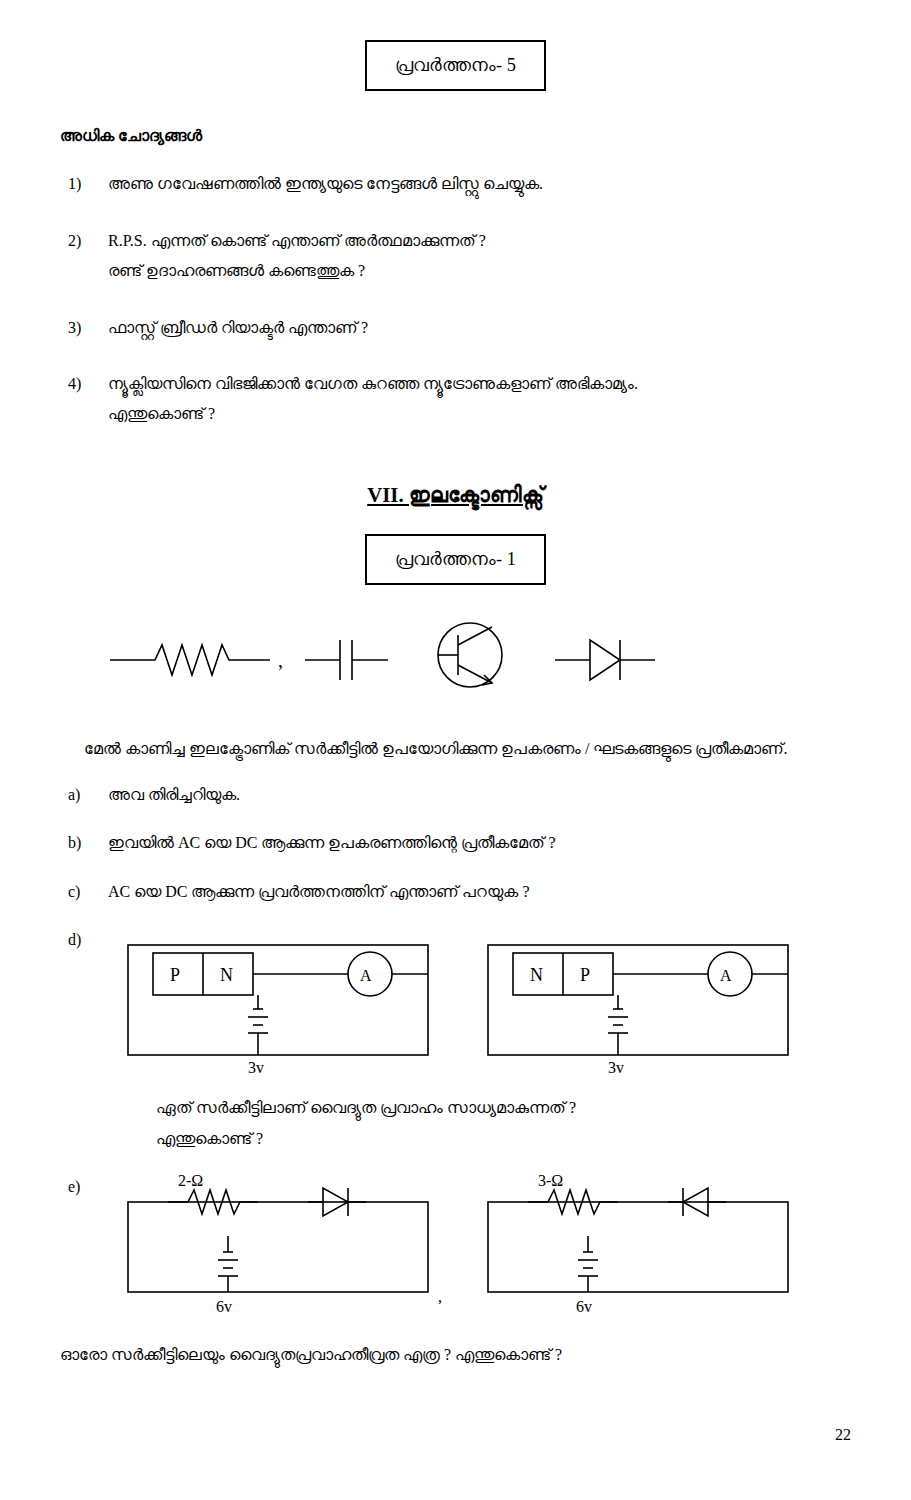പ്രവർത്തനം- 5
അധിക ചോദ്യങ്ങൾ
അണു ഗവേഷണത്തിൽ ഇന്ത്യയുടെ നേട്ടങ്ങൾ ലിസ്റ്റു ചെയ്യുക.
R.P.S. എന്നത് കൊണ്ട് എന്താണ് അർത്ഥമാക്കുന്നത് ?
രണ്ട് ഉദാഹരണങ്ങൾ കണ്ടെത്തുക ?
ഫാസ്റ്റ് ബ്രീഡർ റിയാക്ടർ എന്താണ് ?
ന്യൂക്ലിയസിനെ വിഭജിക്കാൻ വേഗത കുറഞ്ഞ ന്യൂട്രോണുകളാണ് അഭികാമ്യം.
എന്തുകൊണ്ട് ?
VII. ഇലക്ടോണിക്സ്
പ്രവർത്തനം- 1
,
മേൽ കാണിച്ച ഇലക്ട്രോണിക് സർക്കീട്ടിൽ ഉപയോഗിക്കുന്ന ഉപകരണം / ഘടകങ്ങളുടെ പ്രതീകമാണ്.
അവ തിരിച്ചറിയുക.
ഇവയിൽ AC യെ DC ആക്കുന്ന ഉപകരണത്തിന്റെ പ്രതീകമേത് ?
AC യെ DC ആക്കുന്ന പ്രവർത്തനത്തിന് എന്താണ് പറയുക ?
P N A 3v N P A 3v
ഏത് സർക്കീട്ടിലാണ് വൈദ്യുത പ്രവാഹം സാധ്യമാകുന്നത് ?
എന്തുകൊണ്ട് ?
2-Ω 6v , 3-Ω 6v
ഓരോ സർക്കീട്ടിലെയും വൈദ്യുതപ്രവാഹതീവ്രത എത്ര ? എന്തുകൊണ്ട് ?
22